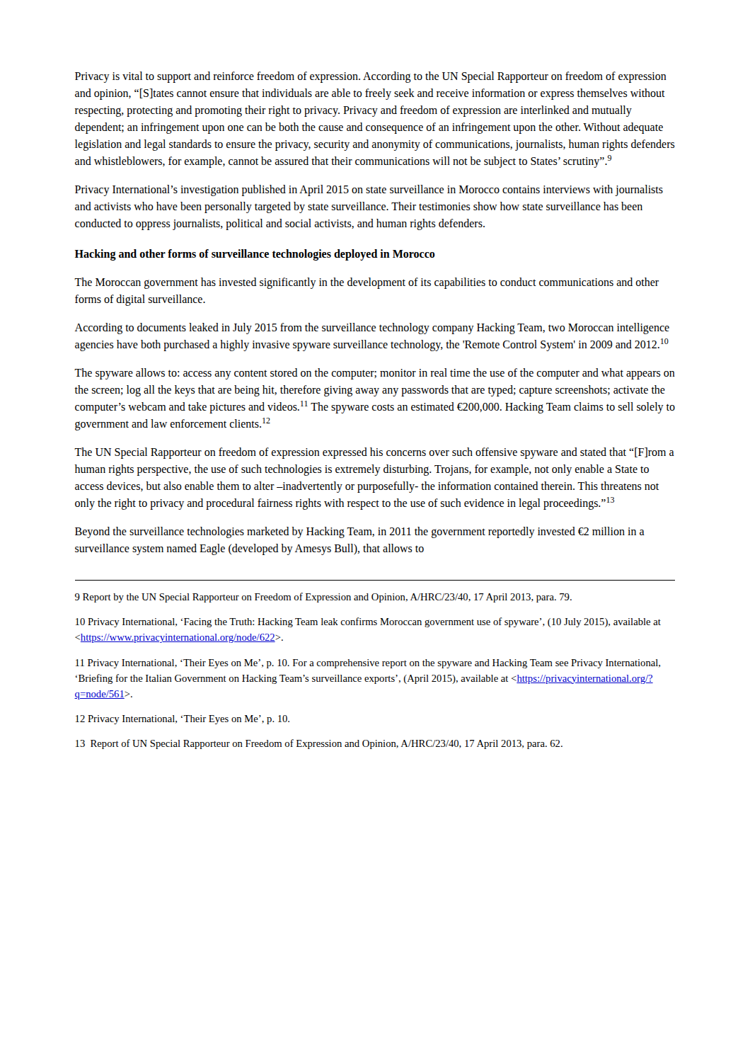Privacy is vital to support and reinforce freedom of expression. According to the UN Special Rapporteur on freedom of expression and opinion, “[S]tates cannot ensure that individuals are able to freely seek and receive information or express themselves without respecting, protecting and promoting their right to privacy. Privacy and freedom of expression are interlinked and mutually dependent; an infringement upon one can be both the cause and consequence of an infringement upon the other. Without adequate legislation and legal standards to ensure the privacy, security and anonymity of communications, journalists, human rights defenders and whistleblowers, for example, cannot be assured that their communications will not be subject to States’ scrutiny”.9
Privacy International’s investigation published in April 2015 on state surveillance in Morocco contains interviews with journalists and activists who have been personally targeted by state surveillance. Their testimonies show how state surveillance has been conducted to oppress journalists, political and social activists, and human rights defenders.
Hacking and other forms of surveillance technologies deployed in Morocco
The Moroccan government has invested significantly in the development of its capabilities to conduct communications and other forms of digital surveillance.
According to documents leaked in July 2015 from the surveillance technology company Hacking Team, two Moroccan intelligence agencies have both purchased a highly invasive spyware surveillance technology, the 'Remote Control System' in 2009 and 2012.10
The spyware allows to: access any content stored on the computer; monitor in real time the use of the computer and what appears on the screen; log all the keys that are being hit, therefore giving away any passwords that are typed; capture screenshots; activate the computer’s webcam and take pictures and videos.11 The spyware costs an estimated €200,000. Hacking Team claims to sell solely to government and law enforcement clients.12
The UN Special Rapporteur on freedom of expression expressed his concerns over such offensive spyware and stated that “[F]rom a human rights perspective, the use of such technologies is extremely disturbing. Trojans, for example, not only enable a State to access devices, but also enable them to alter –inadvertently or purposefully- the information contained therein. This threatens not only the right to privacy and procedural fairness rights with respect to the use of such evidence in legal proceedings.”13
Beyond the surveillance technologies marketed by Hacking Team, in 2011 the government reportedly invested €2 million in a surveillance system named Eagle (developed by Amesys Bull), that allows to
9 Report by the UN Special Rapporteur on Freedom of Expression and Opinion, A/HRC/23/40, 17 April 2013, para. 79.
10 Privacy International, ‘Facing the Truth: Hacking Team leak confirms Moroccan government use of spyware’, (10 July 2015), available at <https://www.privacyinternational.org/node/622>.
11 Privacy International, ‘Their Eyes on Me’, p. 10. For a comprehensive report on the spyware and Hacking Team see Privacy International, ‘Briefing for the Italian Government on Hacking Team’s surveillance exports’, (April 2015), available at <https://privacyinternational.org/?q=node/561>.
12 Privacy International, ‘Their Eyes on Me’, p. 10.
13 Report of UN Special Rapporteur on Freedom of Expression and Opinion, A/HRC/23/40, 17 April 2013, para. 62.